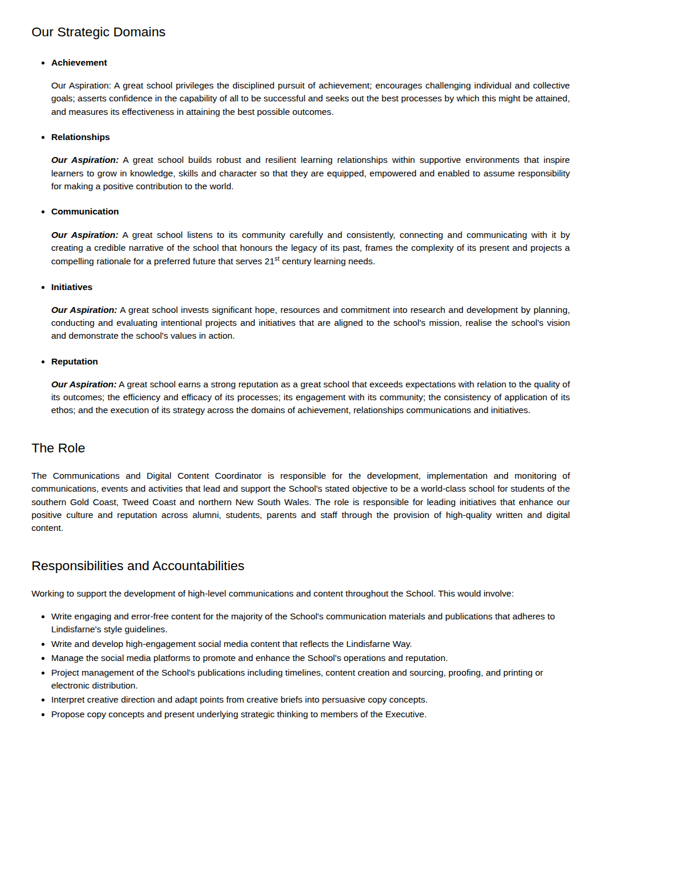Our Strategic Domains
Achievement
Our Aspiration: A great school privileges the disciplined pursuit of achievement; encourages challenging individual and collective goals; asserts confidence in the capability of all to be successful and seeks out the best processes by which this might be attained, and measures its effectiveness in attaining the best possible outcomes.
Relationships
Our Aspiration: A great school builds robust and resilient learning relationships within supportive environments that inspire learners to grow in knowledge, skills and character so that they are equipped, empowered and enabled to assume responsibility for making a positive contribution to the world.
Communication
Our Aspiration: A great school listens to its community carefully and consistently, connecting and communicating with it by creating a credible narrative of the school that honours the legacy of its past, frames the complexity of its present and projects a compelling rationale for a preferred future that serves 21st century learning needs.
Initiatives
Our Aspiration: A great school invests significant hope, resources and commitment into research and development by planning, conducting and evaluating intentional projects and initiatives that are aligned to the school's mission, realise the school's vision and demonstrate the school's values in action.
Reputation
Our Aspiration: A great school earns a strong reputation as a great school that exceeds expectations with relation to the quality of its outcomes; the efficiency and efficacy of its processes; its engagement with its community; the consistency of application of its ethos; and the execution of its strategy across the domains of achievement, relationships communications and initiatives.
The Role
The Communications and Digital Content Coordinator is responsible for the development, implementation and monitoring of communications, events and activities that lead and support the School's stated objective to be a world-class school for students of the southern Gold Coast, Tweed Coast and northern New South Wales. The role is responsible for leading initiatives that enhance our positive culture and reputation across alumni, students, parents and staff through the provision of high-quality written and digital content.
Responsibilities and Accountabilities
Working to support the development of high-level communications and content throughout the School. This would involve:
Write engaging and error-free content for the majority of the School's communication materials and publications that adheres to Lindisfarne's style guidelines.
Write and develop high-engagement social media content that reflects the Lindisfarne Way.
Manage the social media platforms to promote and enhance the School's operations and reputation.
Project management of the School's publications including timelines, content creation and sourcing, proofing, and printing or electronic distribution.
Interpret creative direction and adapt points from creative briefs into persuasive copy concepts.
Propose copy concepts and present underlying strategic thinking to members of the Executive.